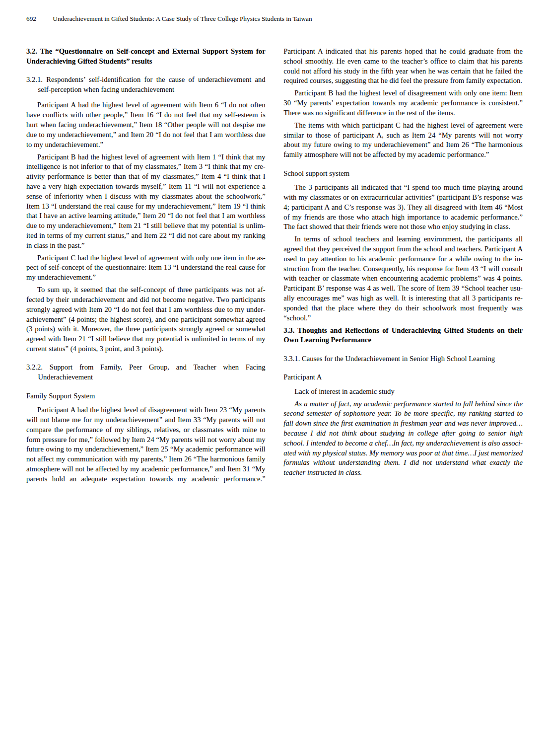692 Underachievement in Gifted Students: A Case Study of Three College Physics Students in Taiwan
3.2. The “Questionnaire on Self-concept and External Support System for Underachieving Gifted Students” results
3.2.1. Respondents’ self-identification for the cause of underachievement and self-perception when facing underachievement
Participant A had the highest level of agreement with Item 6 “I do not often have conflicts with other people,” Item 16 “I do not feel that my self-esteem is hurt when facing underachievement,” Item 18 “Other people will not despise me due to my underachievement,” and Item 20 “I do not feel that I am worthless due to my underachievement.”
Participant B had the highest level of agreement with Item 1 “I think that my intelligence is not inferior to that of my classmates,” Item 3 “I think that my creativity performance is better than that of my classmates,” Item 4 “I think that I have a very high expectation towards myself,” Item 11 “I will not experience a sense of inferiority when I discuss with my classmates about the schoolwork,” Item 13 “I understand the real cause for my underachievement,” Item 19 “I think that I have an active learning attitude,” Item 20 “I do not feel that I am worthless due to my underachievement,” Item 21 “I still believe that my potential is unlimited in terms of my current status,” and Item 22 “I did not care about my ranking in class in the past.”
Participant C had the highest level of agreement with only one item in the aspect of self-concept of the questionnaire: Item 13 “I understand the real cause for my underachievement.”
To sum up, it seemed that the self-concept of three participants was not affected by their underachievement and did not become negative. Two participants strongly agreed with Item 20 “I do not feel that I am worthless due to my underachievement” (4 points; the highest score), and one participant somewhat agreed (3 points) with it. Moreover, the three participants strongly agreed or somewhat agreed with Item 21 “I still believe that my potential is unlimited in terms of my current status” (4 points, 3 point, and 3 points).
3.2.2. Support from Family, Peer Group, and Teacher when Facing Underachievement
Family Support System
Participant A had the highest level of disagreement with Item 23 “My parents will not blame me for my underachievement” and Item 33 “My parents will not compare the performance of my siblings, relatives, or classmates with mine to form pressure for me,” followed by Item 24 “My parents will not worry about my future owing to my underachievement,” Item 25 “My academic performance will not affect my communication with my parents,” Item 26 “The harmonious family atmosphere will not be affected by my academic performance,” and Item 31 “My parents hold an adequate expectation towards my academic performance.” Participant A indicated that his parents hoped that he could graduate from the school smoothly. He even came to the teacher’s office to claim that his parents could not afford his study in the fifth year when he was certain that he failed the required courses, suggesting that he did feel the pressure from family expectation.
Participant B had the highest level of disagreement with only one item: Item 30 “My parents’ expectation towards my academic performance is consistent.” There was no significant difference in the rest of the items.
The items with which participant C had the highest level of agreement were similar to those of participant A, such as Item 24 “My parents will not worry about my future owing to my underachievement” and Item 26 “The harmonious family atmosphere will not be affected by my academic performance.”
School support system
The 3 participants all indicated that “I spend too much time playing around with my classmates or on extracurricular activities” (participant B’s response was 4; participant A and C’s response was 3). They all disagreed with Item 46 “Most of my friends are those who attach high importance to academic performance.” The fact showed that their friends were not those who enjoy studying in class.
In terms of school teachers and learning environment, the participants all agreed that they perceived the support from the school and teachers. Participant A used to pay attention to his academic performance for a while owing to the instruction from the teacher. Consequently, his response for Item 43 “I will consult with teacher or classmate when encountering academic problems” was 4 points. Participant B’ response was 4 as well. The score of Item 39 “School teacher usually encourages me” was high as well. It is interesting that all 3 participants responded that the place where they do their schoolwork most frequently was “school.”
3.3. Thoughts and Reflections of Underachieving Gifted Students on their Own Learning Performance
3.3.1. Causes for the Underachievement in Senior High School Learning
Participant A
Lack of interest in academic study
As a matter of fact, my academic performance started to fall behind since the second semester of sophomore year. To be more specific, my ranking started to fall down since the first examination in freshman year and was never improved…because I did not think about studying in college after going to senior high school. I intended to become a chef…In fact, my underachievement is also associated with my physical status. My memory was poor at that time…I just memorized formulas without understanding them. I did not understand what exactly the teacher instructed in class.